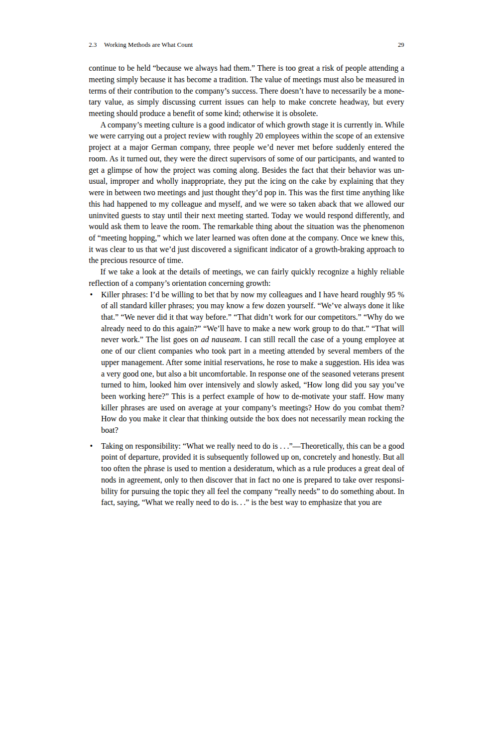2.3 Working Methods are What Count 29
continue to be held “because we always had them.” There is too great a risk of people attending a meeting simply because it has become a tradition. The value of meetings must also be measured in terms of their contribution to the company’s success. There doesn’t have to necessarily be a monetary value, as simply discussing current issues can help to make concrete headway, but every meeting should produce a benefit of some kind; otherwise it is obsolete.
A company’s meeting culture is a good indicator of which growth stage it is currently in. While we were carrying out a project review with roughly 20 employees within the scope of an extensive project at a major German company, three people we’d never met before suddenly entered the room. As it turned out, they were the direct supervisors of some of our participants, and wanted to get a glimpse of how the project was coming along. Besides the fact that their behavior was unusual, improper and wholly inappropriate, they put the icing on the cake by explaining that they were in between two meetings and just thought they’d pop in. This was the first time anything like this had happened to my colleague and myself, and we were so taken aback that we allowed our uninvited guests to stay until their next meeting started. Today we would respond differently, and would ask them to leave the room. The remarkable thing about the situation was the phenomenon of “meeting hopping,” which we later learned was often done at the company. Once we knew this, it was clear to us that we’d just discovered a significant indicator of a growth-braking approach to the precious resource of time.
If we take a look at the details of meetings, we can fairly quickly recognize a highly reliable reflection of a company’s orientation concerning growth:
Killer phrases: I’d be willing to bet that by now my colleagues and I have heard roughly 95 % of all standard killer phrases; you may know a few dozen yourself. “We’ve always done it like that.” “We never did it that way before.” “That didn’t work for our competitors.” “Why do we already need to do this again?” “We’ll have to make a new work group to do that.” “That will never work.” The list goes on ad nauseam. I can still recall the case of a young employee at one of our client companies who took part in a meeting attended by several members of the upper management. After some initial reservations, he rose to make a suggestion. His idea was a very good one, but also a bit uncomfortable. In response one of the seasoned veterans present turned to him, looked him over intensively and slowly asked, “How long did you say you’ve been working here?” This is a perfect example of how to de-motivate your staff. How many killer phrases are used on average at your company’s meetings? How do you combat them? How do you make it clear that thinking outside the box does not necessarily mean rocking the boat?
Taking on responsibility: “What we really need to do is . . .”—Theoretically, this can be a good point of departure, provided it is subsequently followed up on, concretely and honestly. But all too often the phrase is used to mention a desideratum, which as a rule produces a great deal of nods in agreement, only to then discover that in fact no one is prepared to take over responsibility for pursuing the topic they all feel the company “really needs” to do something about. In fact, saying, “What we really need to do is. . .” is the best way to emphasize that you are